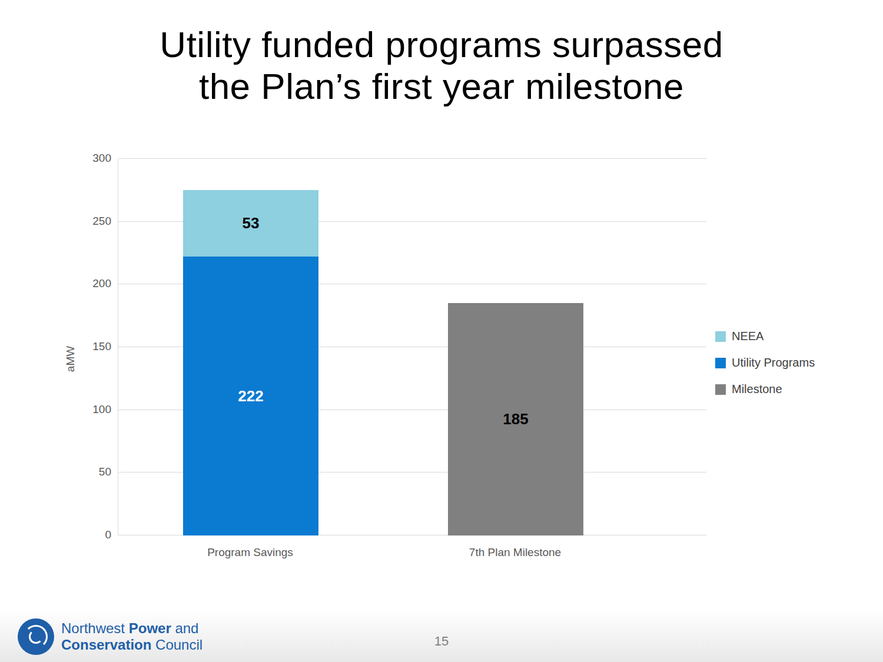Utility funded programs surpassed
the Plan’s first year milestone
aMW
0
50
100
150
200
250
300
222
53
185
Program Savings
7th Plan Milestone
NEEA
Utility Programs
Milestone
Northwest Power and
Conservation Council
15